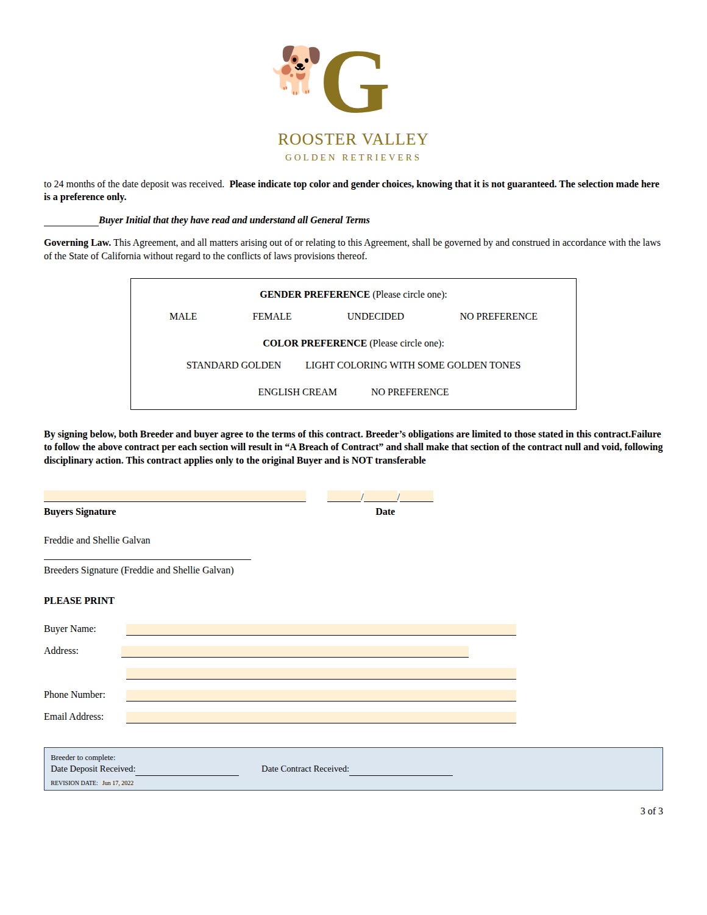🐕 G
ROOSTER VALLEY
GOLDEN RETRIEVERS
to 24 months of the date deposit was received. Please indicate top color and gender choices, knowing that it is not guaranteed. The selection made here is a preference only.
Buyer Initial that they have read and understand all General Terms
Governing Law. This Agreement, and all matters arising out of or relating to this Agreement, shall be governed by and construed in accordance with the laws of the State of California without regard to the conflicts of laws provisions thereof.
GENDER PREFERENCE (Please circle one):
MALE FEMALE UNDECIDED NO PREFERENCE
COLOR PREFERENCE (Please circle one):
STANDARD GOLDEN LIGHT COLORING WITH SOME GOLDEN TONES
ENGLISH CREAM NO PREFERENCE
By signing below, both Breeder and buyer agree to the terms of this contract. Breeder’s obligations are limited to those stated in this contract.Failure to follow the above contract per each section will result in “A Breach of Contract” and shall make that section of the contract null and void, following disciplinary action. This contract applies only to the original Buyer and is NOT transferable
/ /
Buyers Signature
Date
Freddie and Shellie Galvan
Breeders Signature (Freddie and Shellie Galvan)
PLEASE PRINT
| Buyer Name: | |
| Address: | |
| Phone Number: | |
| Email Address: | |
Breeder to complete:
Date Deposit Received: Date Contract Received:
REVISION DATE: Jun 17, 2022
3 of 3